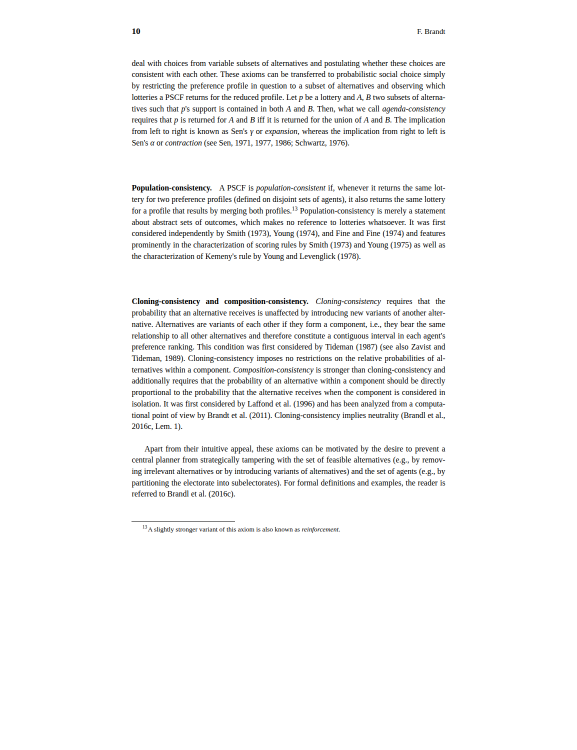10 F. Brandt
deal with choices from variable subsets of alternatives and postulating whether these choices are consistent with each other. These axioms can be transferred to probabilistic social choice simply by restricting the preference profile in question to a subset of alternatives and observing which lotteries a PSCF returns for the reduced profile. Let p be a lottery and A, B two subsets of alternatives such that p's support is contained in both A and B. Then, what we call agenda-consistency requires that p is returned for A and B iff it is returned for the union of A and B. The implication from left to right is known as Sen's γ or expansion, whereas the implication from right to left is Sen's α or contraction (see Sen, 1971, 1977, 1986; Schwartz, 1976).
Population-consistency. A PSCF is population-consistent if, whenever it returns the same lottery for two preference profiles (defined on disjoint sets of agents), it also returns the same lottery for a profile that results by merging both profiles.13 Population-consistency is merely a statement about abstract sets of outcomes, which makes no reference to lotteries whatsoever. It was first considered independently by Smith (1973), Young (1974), and Fine and Fine (1974) and features prominently in the characterization of scoring rules by Smith (1973) and Young (1975) as well as the characterization of Kemeny's rule by Young and Levenglick (1978).
Cloning-consistency and composition-consistency. Cloning-consistency requires that the probability that an alternative receives is unaffected by introducing new variants of another alternative. Alternatives are variants of each other if they form a component, i.e., they bear the same relationship to all other alternatives and therefore constitute a contiguous interval in each agent's preference ranking. This condition was first considered by Tideman (1987) (see also Zavist and Tideman, 1989). Cloning-consistency imposes no restrictions on the relative probabilities of alternatives within a component. Composition-consistency is stronger than cloning-consistency and additionally requires that the probability of an alternative within a component should be directly proportional to the probability that the alternative receives when the component is considered in isolation. It was first considered by Laffond et al. (1996) and has been analyzed from a computational point of view by Brandt et al. (2011). Cloning-consistency implies neutrality (Brandl et al., 2016c, Lem. 1).
Apart from their intuitive appeal, these axioms can be motivated by the desire to prevent a central planner from strategically tampering with the set of feasible alternatives (e.g., by removing irrelevant alternatives or by introducing variants of alternatives) and the set of agents (e.g., by partitioning the electorate into subelectorates). For formal definitions and examples, the reader is referred to Brandl et al. (2016c).
13A slightly stronger variant of this axiom is also known as reinforcement.